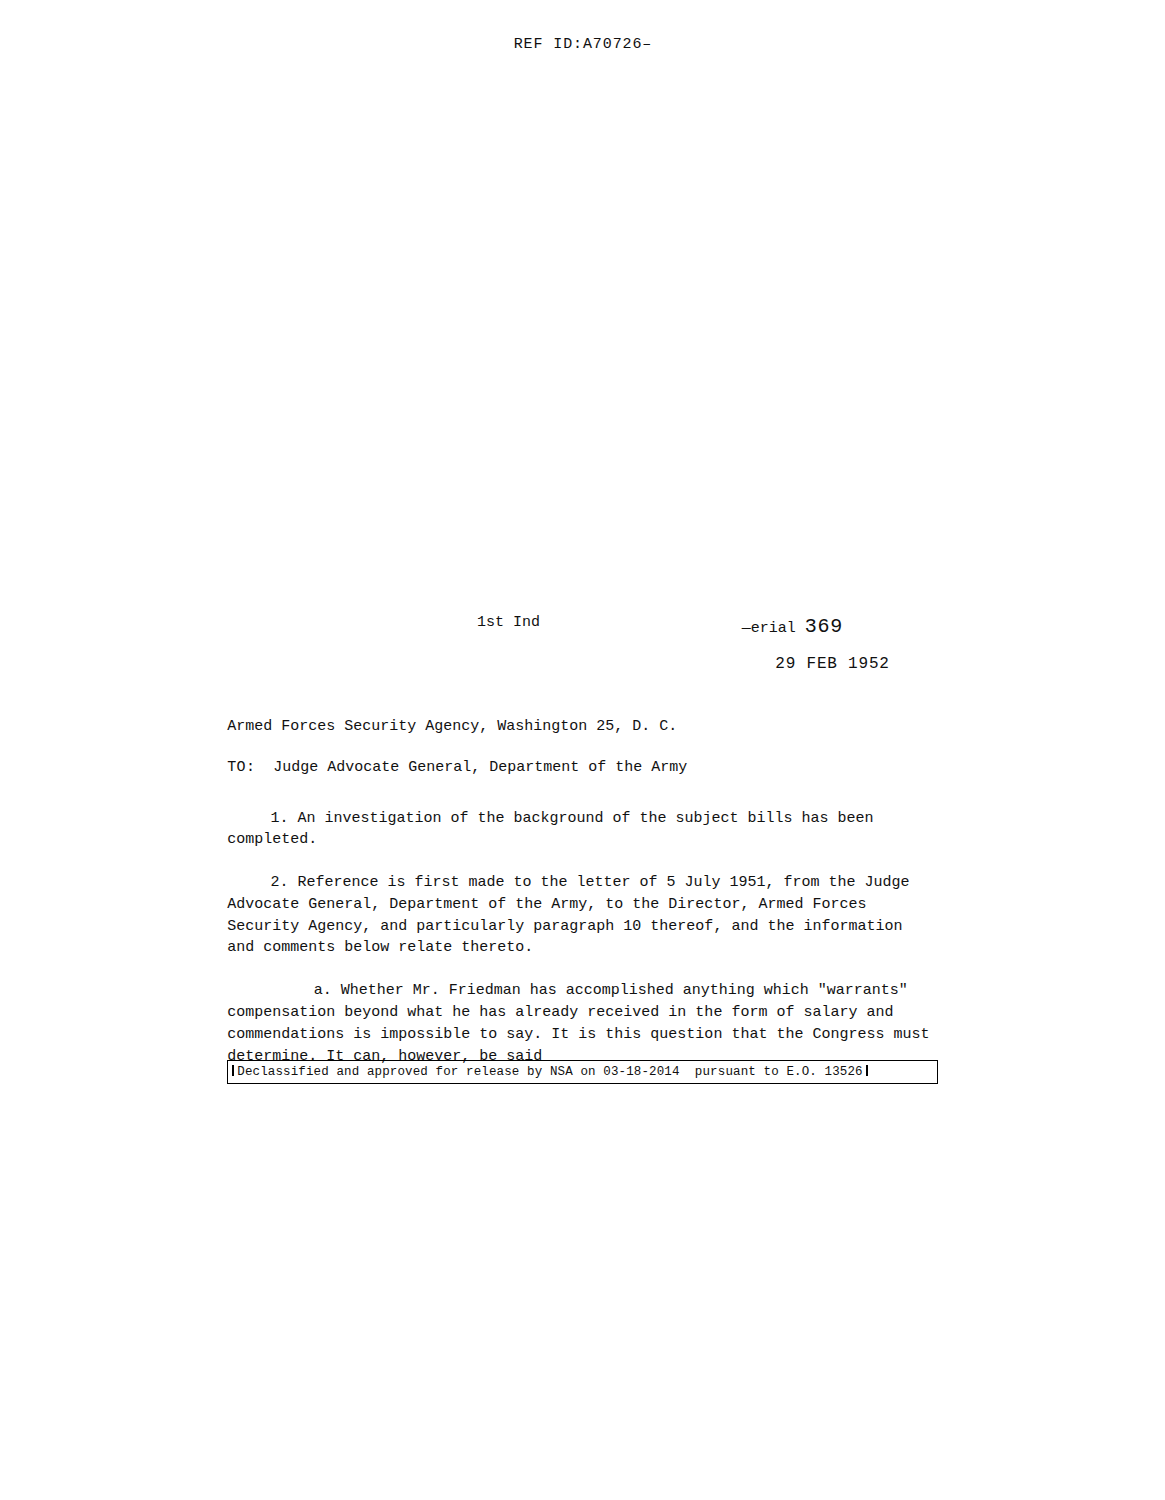REF ID:A70726–
1st Ind
—erial 369
29 FEB 1952
Armed Forces Security Agency, Washington 25, D. C.
TO: Judge Advocate General, Department of the Army
1. An investigation of the background of the subject bills has been completed.
2. Reference is first made to the letter of 5 July 1951, from the Judge Advocate General, Department of the Army, to the Director, Armed Forces Security Agency, and particularly paragraph 10 thereof, and the information and comments below relate thereto.
a. Whether Mr. Friedman has accomplished anything which "warrants" compensation beyond what he has already received in the form of salary and commendations is impossible to say. It is this question that the Congress must determine. It can, however, be said
Declassified and approved for release by NSA on 03-18-2014 pursuant to E.O. 13526